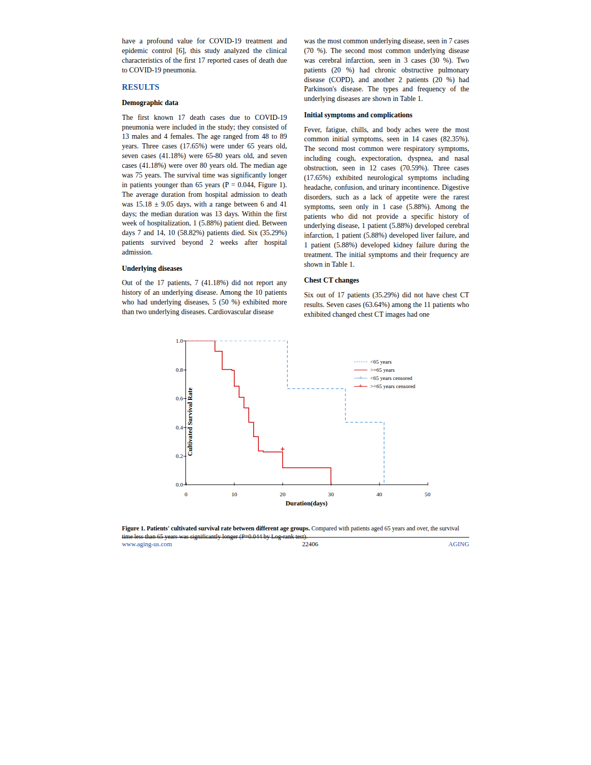have a profound value for COVID-19 treatment and epidemic control [6], this study analyzed the clinical characteristics of the first 17 reported cases of death due to COVID-19 pneumonia.
RESULTS
Demographic data
The first known 17 death cases due to COVID-19 pneumonia were included in the study; they consisted of 13 males and 4 females. The age ranged from 48 to 89 years. Three cases (17.65%) were under 65 years old, seven cases (41.18%) were 65-80 years old, and seven cases (41.18%) were over 80 years old. The median age was 75 years. The survival time was significantly longer in patients younger than 65 years (P = 0.044, Figure 1). The average duration from hospital admission to death was 15.18 ± 9.05 days, with a range between 6 and 41 days; the median duration was 13 days. Within the first week of hospitalization, 1 (5.88%) patient died. Between days 7 and 14, 10 (58.82%) patients died. Six (35.29%) patients survived beyond 2 weeks after hospital admission.
Underlying diseases
Out of the 17 patients, 7 (41.18%) did not report any history of an underlying disease. Among the 10 patients who had underlying diseases, 5 (50 %) exhibited more than two underlying diseases. Cardiovascular disease
was the most common underlying disease, seen in 7 cases (70 %). The second most common underlying disease was cerebral infarction, seen in 3 cases (30 %). Two patients (20 %) had chronic obstructive pulmonary disease (COPD), and another 2 patients (20 %) had Parkinson's disease. The types and frequency of the underlying diseases are shown in Table 1.
Initial symptoms and complications
Fever, fatigue, chills, and body aches were the most common initial symptoms, seen in 14 cases (82.35%). The second most common were respiratory symptoms, including cough, expectoration, dyspnea, and nasal obstruction, seen in 12 cases (70.59%). Three cases (17.65%) exhibited neurological symptoms including headache, confusion, and urinary incontinence. Digestive disorders, such as a lack of appetite were the rarest symptoms, seen only in 1 case (5.88%). Among the patients who did not provide a specific history of underlying disease, 1 patient (5.88%) developed cerebral infarction, 1 patient (5.88%) developed liver failure, and 1 patient (5.88%) developed kidney failure during the treatment. The initial symptoms and their frequency are shown in Table 1.
Chest CT changes
Six out of 17 patients (35.29%) did not have chest CT results. Seven cases (63.64%) among the 11 patients who exhibited changed chest CT images had one
Cultivated Survival Rate
1.0
0.8
0.6
0.4
0.2
0.0
0
10
20
30
40
50
<65 years
>=65 years
<65 years censored
>=65 years censored
Duration(days)
Figure 1. Patients' cultivated survival rate between different age groups. Compared with patients aged 65 years and over, the survival time less than 65 years was significantly longer (P=0.044 by Log-rank test).
www.aging-us.com 22406 AGING